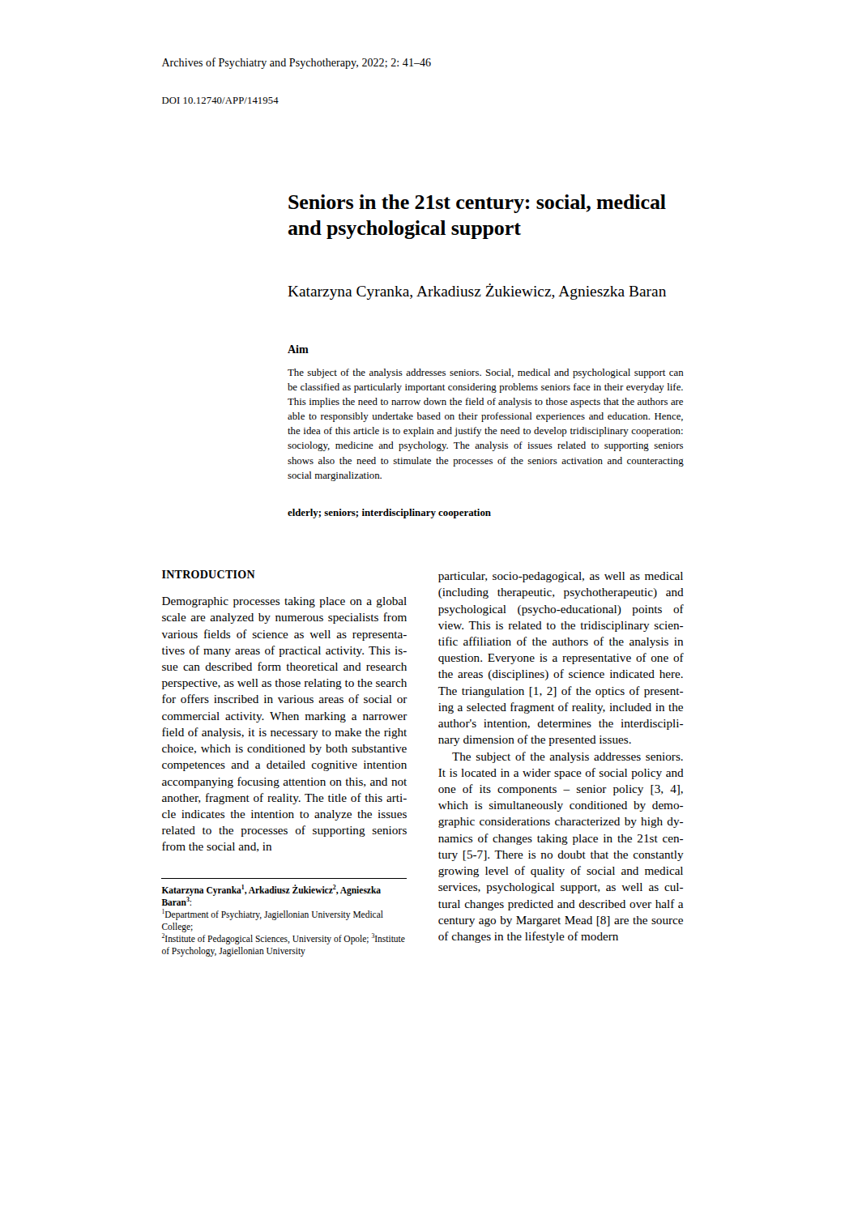Archives of Psychiatry and Psychotherapy, 2022; 2: 41–46
DOI 10.12740/APP/141954
Seniors in the 21st century: social, medical
and psychological support
Katarzyna Cyranka, Arkadiusz Żukiewicz, Agnieszka Baran
Aim
The subject of the analysis addresses seniors. Social, medical and psychological support can be classified as particularly important considering problems seniors face in their everyday life. This implies the need to narrow down the field of analysis to those aspects that the authors are able to responsibly undertake based on their professional experiences and education. Hence, the idea of this article is to explain and justify the need to develop tridisciplinary cooperation: sociology, medicine and psychology. The analysis of issues related to supporting seniors shows also the need to stimulate the processes of the seniors activation and counteracting social marginalization.
elderly; seniors; interdisciplinary cooperation
INTRODUCTION
Demographic processes taking place on a global scale are analyzed by numerous specialists from various fields of science as well as representatives of many areas of practical activity. This issue can described form theoretical and research perspective, as well as those relating to the search for offers inscribed in various areas of social or commercial activity. When marking a narrower field of analysis, it is necessary to make the right choice, which is conditioned by both substantive competences and a detailed cognitive intention accompanying focusing attention on this, and not another, fragment of reality. The title of this article indicates the intention to analyze the issues related to the processes of supporting seniors from the social and, in
Katarzyna Cyranka1, Arkadiusz Żukiewicz2, Agnieszka Baran3:
1Department of Psychiatry, Jagiellonian University Medical College;
2Institute of Pedagogical Sciences, University of Opole; 3Institute of Psychology, Jagiellonian University
particular, socio-pedagogical, as well as medical (including therapeutic, psychotherapeutic) and psychological (psycho-educational) points of view. This is related to the tridisciplinary scientific affiliation of the authors of the analysis in question. Everyone is a representative of one of the areas (disciplines) of science indicated here. The triangulation [1, 2] of the optics of presenting a selected fragment of reality, included in the author's intention, determines the interdisciplinary dimension of the presented issues.
The subject of the analysis addresses seniors. It is located in a wider space of social policy and one of its components – senior policy [3, 4], which is simultaneously conditioned by demographic considerations characterized by high dynamics of changes taking place in the 21st century [5-7]. There is no doubt that the constantly growing level of quality of social and medical services, psychological support, as well as cultural changes predicted and described over half a century ago by Margaret Mead [8] are the source of changes in the lifestyle of modern